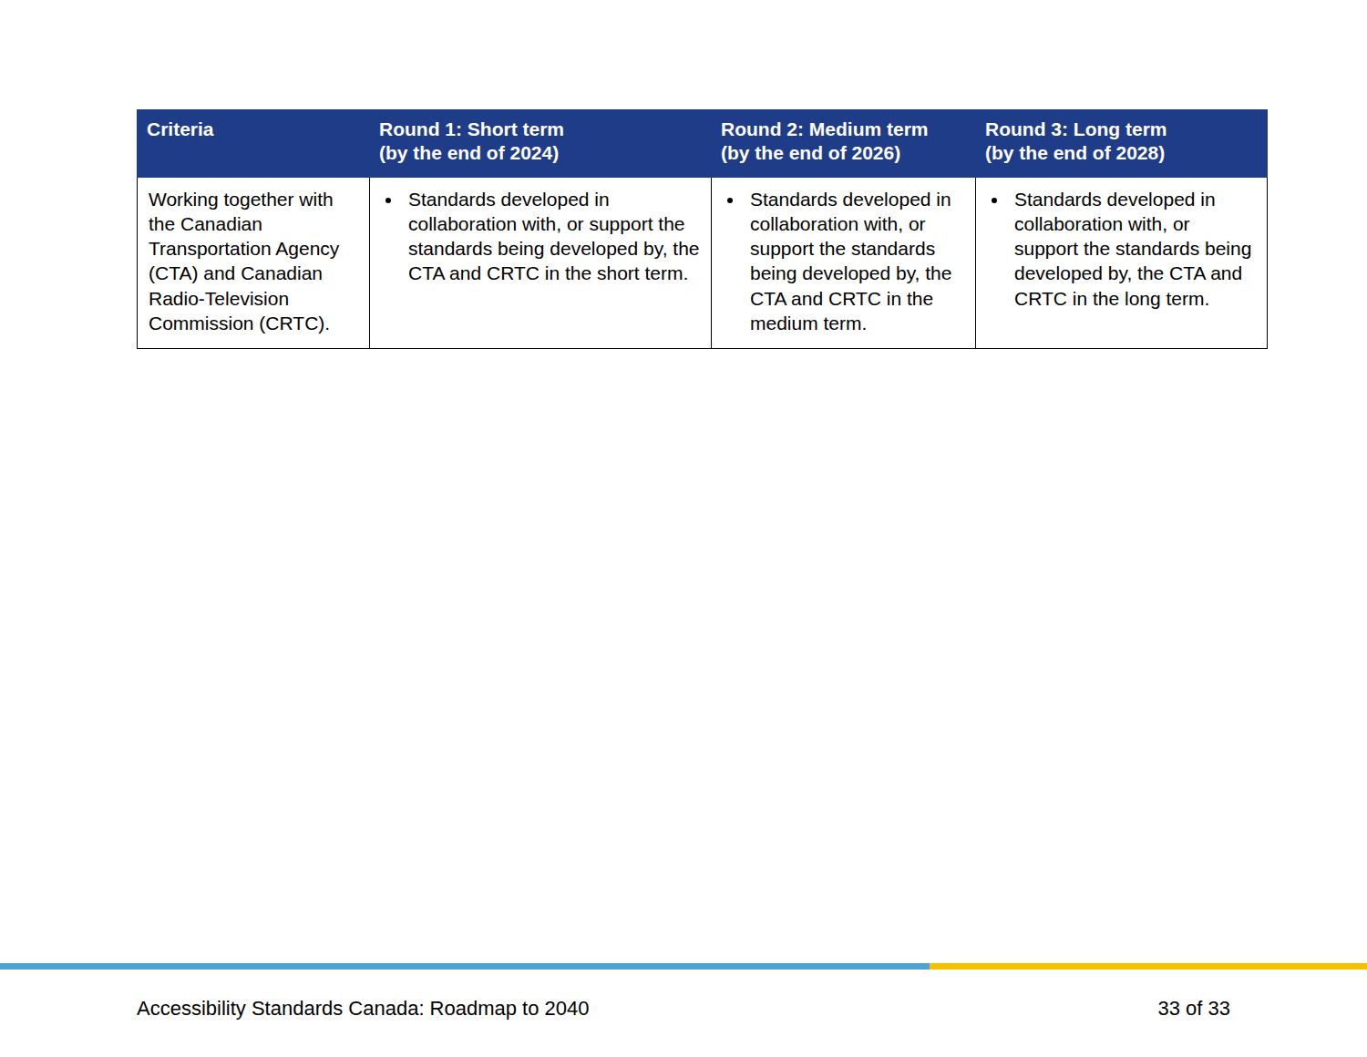| Criteria | Round 1: Short term (by the end of 2024) | Round 2: Medium term (by the end of 2026) | Round 3: Long term (by the end of 2028) |
| --- | --- | --- | --- |
| Working together with the Canadian Transportation Agency (CTA) and Canadian Radio-Television Commission (CRTC). | Standards developed in collaboration with, or support the standards being developed by, the CTA and CRTC in the short term. | Standards developed in collaboration with, or support the standards being developed by, the CTA and CRTC in the medium term. | Standards developed in collaboration with, or support the standards being developed by, the CTA and CRTC in the long term. |
Accessibility Standards Canada: Roadmap to 2040 33 of 33